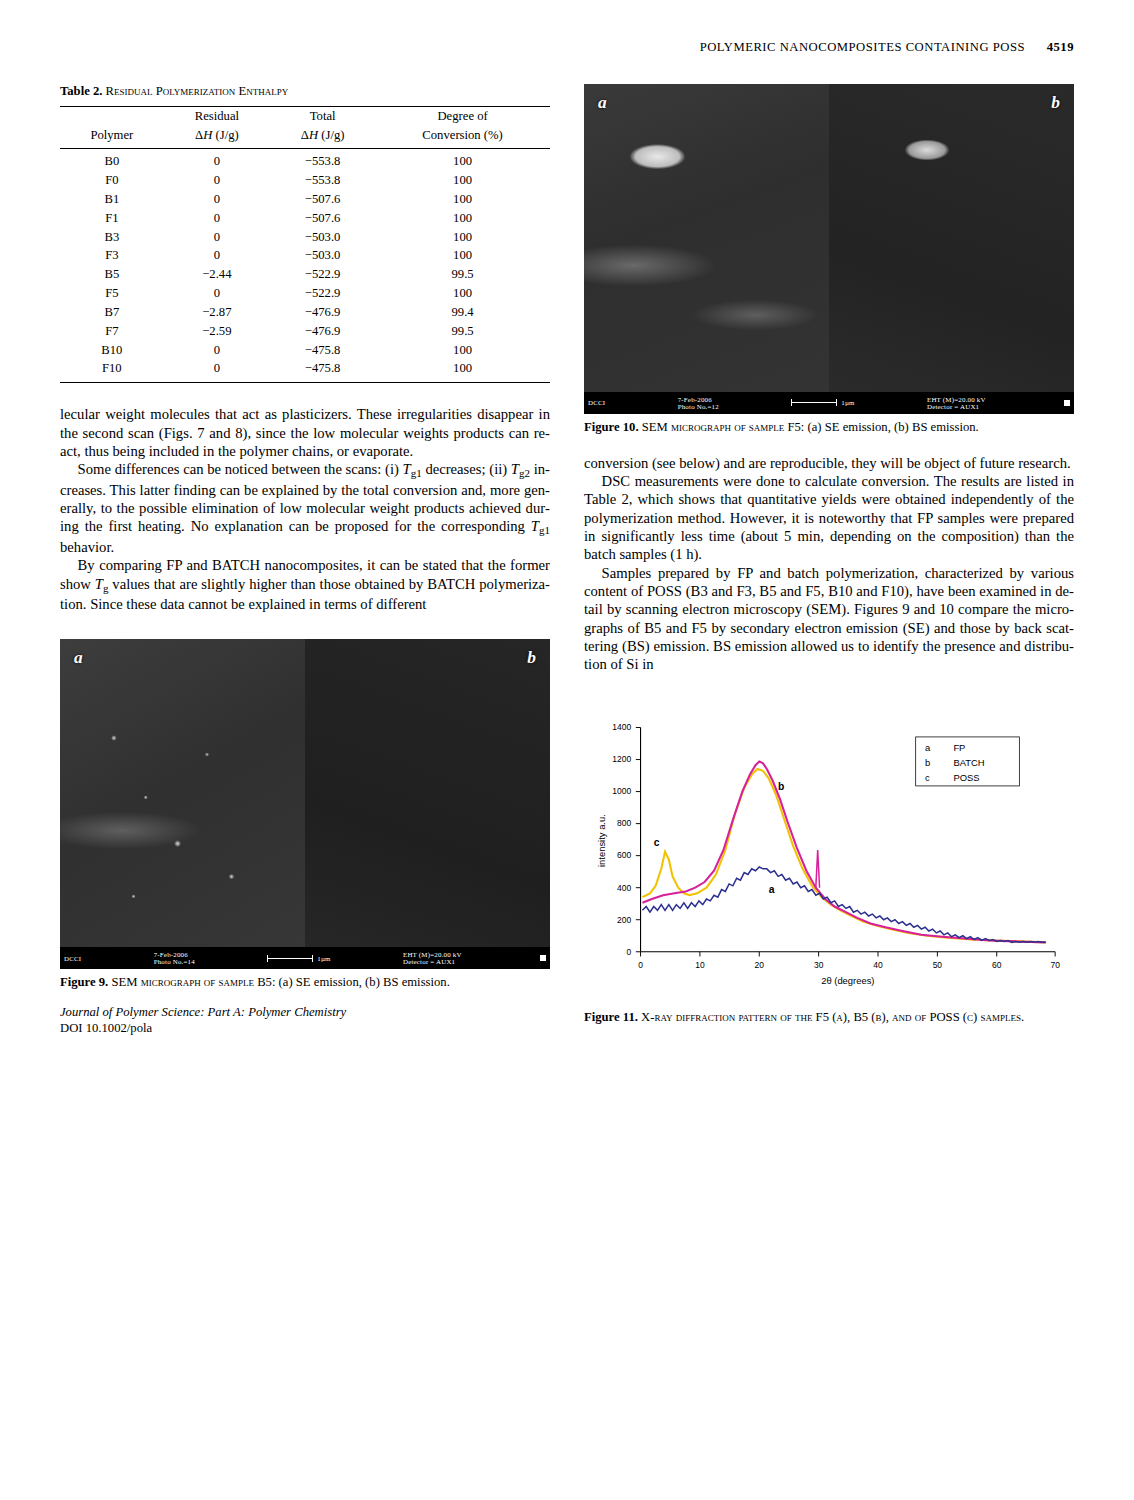POLYMERIC NANOCOMPOSITES CONTAINING POSS 4519
Table 2. Residual Polymerization Enthalpy
| | Residual | Total | Degree of |
| --- | --- | --- | --- |
| Polymer | Δ H (J/g) | Δ H (J/g) | Conversion (%) |
| B0 | 0 | −553.8 | 100 |
| F0 | 0 | −553.8 | 100 |
| B1 | 0 | −507.6 | 100 |
| F1 | 0 | −507.6 | 100 |
| B3 | 0 | −503.0 | 100 |
| F3 | 0 | −503.0 | 100 |
| B5 | −2.44 | −522.9 | 99.5 |
| F5 | 0 | −522.9 | 100 |
| B7 | −2.87 | −476.9 | 99.4 |
| F7 | −2.59 | −476.9 | 99.5 |
| B10 | 0 | −475.8 | 100 |
| F10 | 0 | −475.8 | 100 |
lecular weight molecules that act as plasticizers. These irregularities disappear in the second scan (Figs. 7 and 8), since the low molecular weights products can react, thus being included in the polymer chains, or evaporate.
Some differences can be noticed between the scans: (i) Tg1 decreases; (ii) Tg2 increases. This latter finding can be explained by the total conversion and, more generally, to the possible elimination of low molecular weight products achieved during the first heating. No explanation can be proposed for the corresponding Tg1 behavior.
By comparing FP and BATCH nanocomposites, it can be stated that the former show Tg values that are slightly higher than those obtained by BATCH polymerization. Since these data cannot be explained in terms of different
a b
DCCI 7-Feb-2006
Photo No.=14 1µm EHT (M)=20.00 kV
Detector = AUX1
Figure 9. SEM micrograph of sample B5: (a) SE emission, (b) BS emission.
Journal of Polymer Science: Part A: Polymer Chemistry DOI 10.1002/pola
a b
DCCI 7-Feb-2006
Photo No.=12 1µm EHT (M)=20.00 kV
Detector = AUX1
Figure 10. SEM micrograph of sample F5: (a) SE emission, (b) BS emission.
conversion (see below) and are reproducible, they will be object of future research.
DSC measurements were done to calculate conversion. The results are listed in Table 2, which shows that quantitative yields were obtained independently of the polymerization method. However, it is noteworthy that FP samples were prepared in significantly less time (about 5 min, depending on the composition) than the batch samples (1 h).
Samples prepared by FP and batch polymerization, characterized by various content of POSS (B3 and F3, B5 and F5, B10 and F10), have been examined in detail by scanning electron microscopy (SEM). Figures 9 and 10 compare the micrographs of B5 and F5 by secondary electron emission (SE) and those by back scattering (BS) emission. BS emission allowed us to identify the presence and distribution of Si in
0 200 400 600 800 1000 1200 1400 0 10 20 30 40 50 60 70 2θ (degrees) intensity a.u. aFP bBATCH cPOSS c b a
Figure 11. X-ray diffraction pattern of the F5 (a), B5 (b), and of POSS (c) samples.